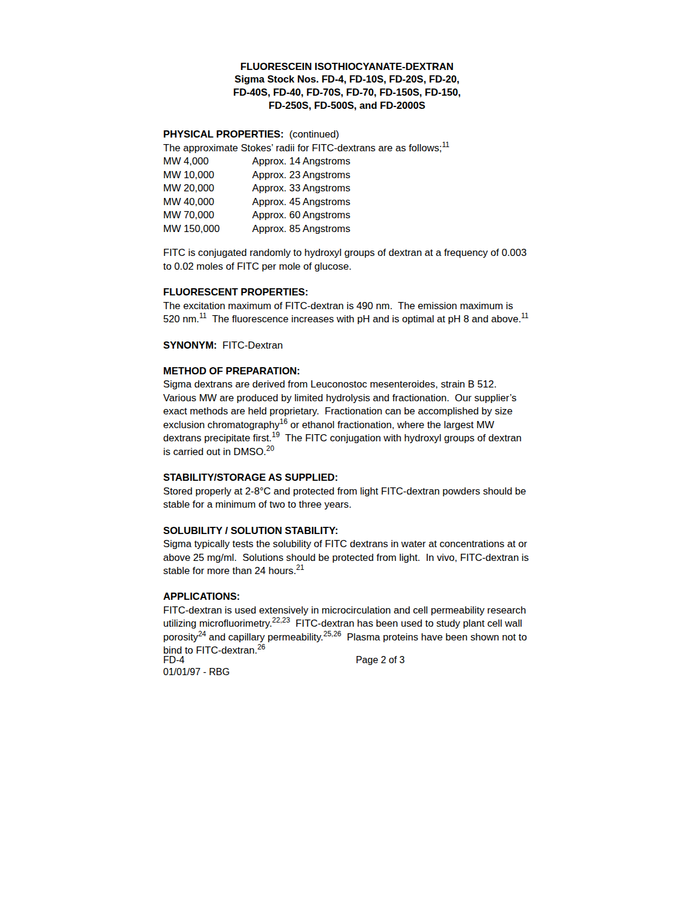FLUORESCEIN ISOTHIOCYANATE-DEXTRAN
Sigma Stock Nos. FD-4, FD-10S, FD-20S, FD-20,
FD-40S, FD-40, FD-70S, FD-70, FD-150S, FD-150,
FD-250S, FD-500S, and FD-2000S
PHYSICAL PROPERTIES:
(continued)
The approximate Stokes’ radii for FITC-dextrans are as follows;11
| MW 4,000 | Approx. 14 Angstroms |
| MW 10,000 | Approx. 23 Angstroms |
| MW 20,000 | Approx. 33 Angstroms |
| MW 40,000 | Approx. 45 Angstroms |
| MW 70,000 | Approx. 60 Angstroms |
| MW 150,000 | Approx. 85 Angstroms |
FITC is conjugated randomly to hydroxyl groups of dextran at a frequency of 0.003 to 0.02 moles of FITC per mole of glucose.
FLUORESCENT PROPERTIES:
The excitation maximum of FITC-dextran is 490 nm. The emission maximum is 520 nm.11 The fluorescence increases with pH and is optimal at pH 8 and above.11
SYNONYM:
FITC-Dextran
METHOD OF PREPARATION:
Sigma dextrans are derived from Leuconostoc mesenteroides, strain B 512. Various MW are produced by limited hydrolysis and fractionation. Our supplier’s exact methods are held proprietary. Fractionation can be accomplished by size exclusion chromatography16 or ethanol fractionation, where the largest MW dextrans precipitate first.19 The FITC conjugation with hydroxyl groups of dextran is carried out in DMSO.20
STABILITY/STORAGE AS SUPPLIED:
Stored properly at 2-8°C and protected from light FITC-dextran powders should be stable for a minimum of two to three years.
SOLUBILITY / SOLUTION STABILITY:
Sigma typically tests the solubility of FITC dextrans in water at concentrations at or above 25 mg/ml. Solutions should be protected from light. In vivo, FITC-dextran is stable for more than 24 hours.21
APPLICATIONS:
FITC-dextran is used extensively in microcirculation and cell permeability research utilizing microfluorimetry.22,23 FITC-dextran has been used to study plant cell wall porosity24 and capillary permeability.25,26 Plasma proteins have been shown not to bind to FITC-dextran.26
FD-4
01/01/97 - RBG
Page 2 of 3